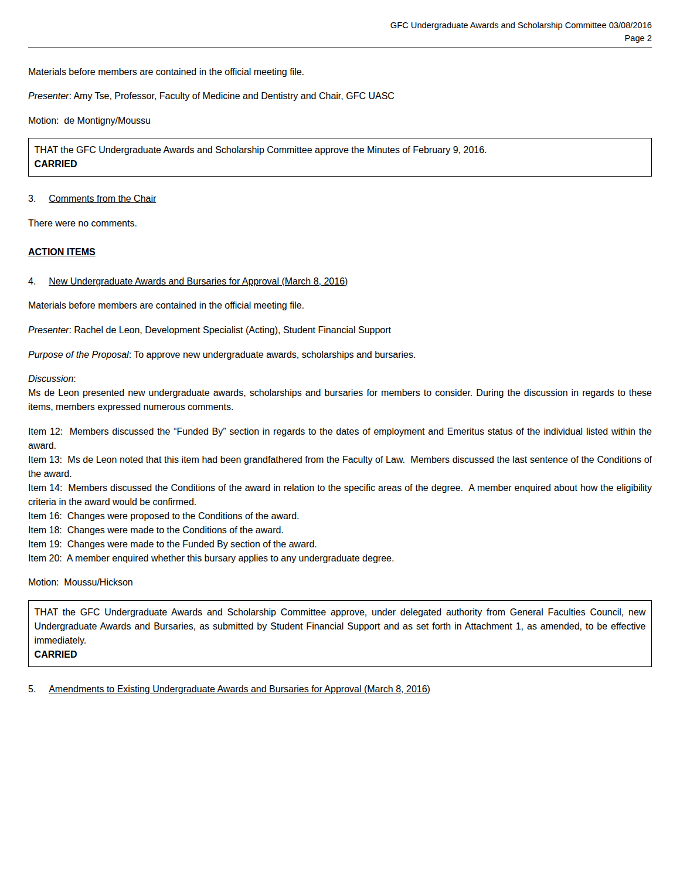GFC Undergraduate Awards and Scholarship Committee 03/08/2016
Page 2
Materials before members are contained in the official meeting file.
Presenter: Amy Tse, Professor, Faculty of Medicine and Dentistry and Chair, GFC UASC
Motion: de Montigny/Moussu
THAT the GFC Undergraduate Awards and Scholarship Committee approve the Minutes of February 9, 2016.
CARRIED
3. Comments from the Chair
There were no comments.
ACTION ITEMS
4. New Undergraduate Awards and Bursaries for Approval (March 8, 2016)
Materials before members are contained in the official meeting file.
Presenter: Rachel de Leon, Development Specialist (Acting), Student Financial Support
Purpose of the Proposal: To approve new undergraduate awards, scholarships and bursaries.
Discussion:
Ms de Leon presented new undergraduate awards, scholarships and bursaries for members to consider. During the discussion in regards to these items, members expressed numerous comments.
Item 12: Members discussed the “Funded By” section in regards to the dates of employment and Emeritus status of the individual listed within the award.
Item 13: Ms de Leon noted that this item had been grandfathered from the Faculty of Law. Members discussed the last sentence of the Conditions of the award.
Item 14: Members discussed the Conditions of the award in relation to the specific areas of the degree. A member enquired about how the eligibility criteria in the award would be confirmed.
Item 16: Changes were proposed to the Conditions of the award.
Item 18: Changes were made to the Conditions of the award.
Item 19: Changes were made to the Funded By section of the award.
Item 20: A member enquired whether this bursary applies to any undergraduate degree.
Motion: Moussu/Hickson
THAT the GFC Undergraduate Awards and Scholarship Committee approve, under delegated authority from General Faculties Council, new Undergraduate Awards and Bursaries, as submitted by Student Financial Support and as set forth in Attachment 1, as amended, to be effective immediately.
CARRIED
5. Amendments to Existing Undergraduate Awards and Bursaries for Approval (March 8, 2016)